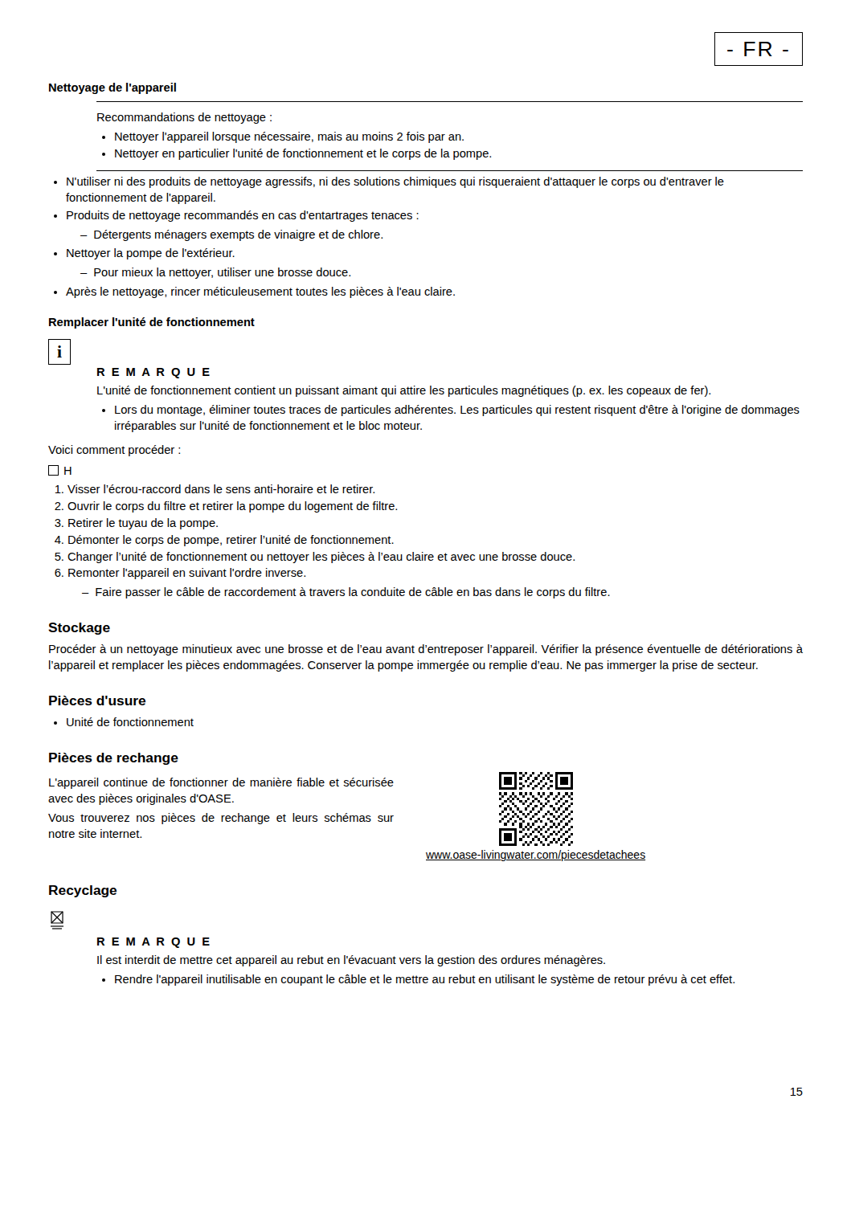- FR -
Nettoyage de l'appareil
Recommandations de nettoyage :
Nettoyer l'appareil lorsque nécessaire, mais au moins 2 fois par an.
Nettoyer en particulier l'unité de fonctionnement et le corps de la pompe.
N'utiliser ni des produits de nettoyage agressifs, ni des solutions chimiques qui risqueraient d'attaquer le corps ou d'entraver le fonctionnement de l'appareil.
Produits de nettoyage recommandés en cas d'entartrages tenaces :
Détergents ménagers exempts de vinaigre et de chlore.
Nettoyer la pompe de l'extérieur.
Pour mieux la nettoyer, utiliser une brosse douce.
Après le nettoyage, rincer méticuleusement toutes les pièces à l'eau claire.
Remplacer l'unité de fonctionnement
i
R E M A R Q U E
L'unité de fonctionnement contient un puissant aimant qui attire les particules magnétiques (p. ex. les copeaux de fer).
Lors du montage, éliminer toutes traces de particules adhérentes. Les particules qui restent risquent d'être à l'origine de dommages irréparables sur l'unité de fonctionnement et le bloc moteur.
Voici comment procéder :
H
Visser l’écrou-raccord dans le sens anti-horaire et le retirer.
Ouvrir le corps du filtre et retirer la pompe du logement de filtre.
Retirer le tuyau de la pompe.
Démonter le corps de pompe, retirer l’unité de fonctionnement.
Changer l’unité de fonctionnement ou nettoyer les pièces à l’eau claire et avec une brosse douce.
Remonter l'appareil en suivant l'ordre inverse.
Faire passer le câble de raccordement à travers la conduite de câble en bas dans le corps du filtre.
Stockage
Procéder à un nettoyage minutieux avec une brosse et de l’eau avant d’entreposer l’appareil. Vérifier la présence éventuelle de détériorations à l’appareil et remplacer les pièces endommagées. Conserver la pompe immergée ou remplie d’eau. Ne pas immerger la prise de secteur.
Pièces d'usure
Unité de fonctionnement
Pièces de rechange
L'appareil continue de fonctionner de manière fiable et sécurisée avec des pièces originales d'OASE.
Vous trouverez nos pièces de rechange et leurs schémas sur notre site internet.
www.oase-livingwater.com/piecesdetachees
Recyclage
R E M A R Q U E
Il est interdit de mettre cet appareil au rebut en l'évacuant vers la gestion des ordures ménagères.
Rendre l'appareil inutilisable en coupant le câble et le mettre au rebut en utilisant le système de retour prévu à cet effet.
15